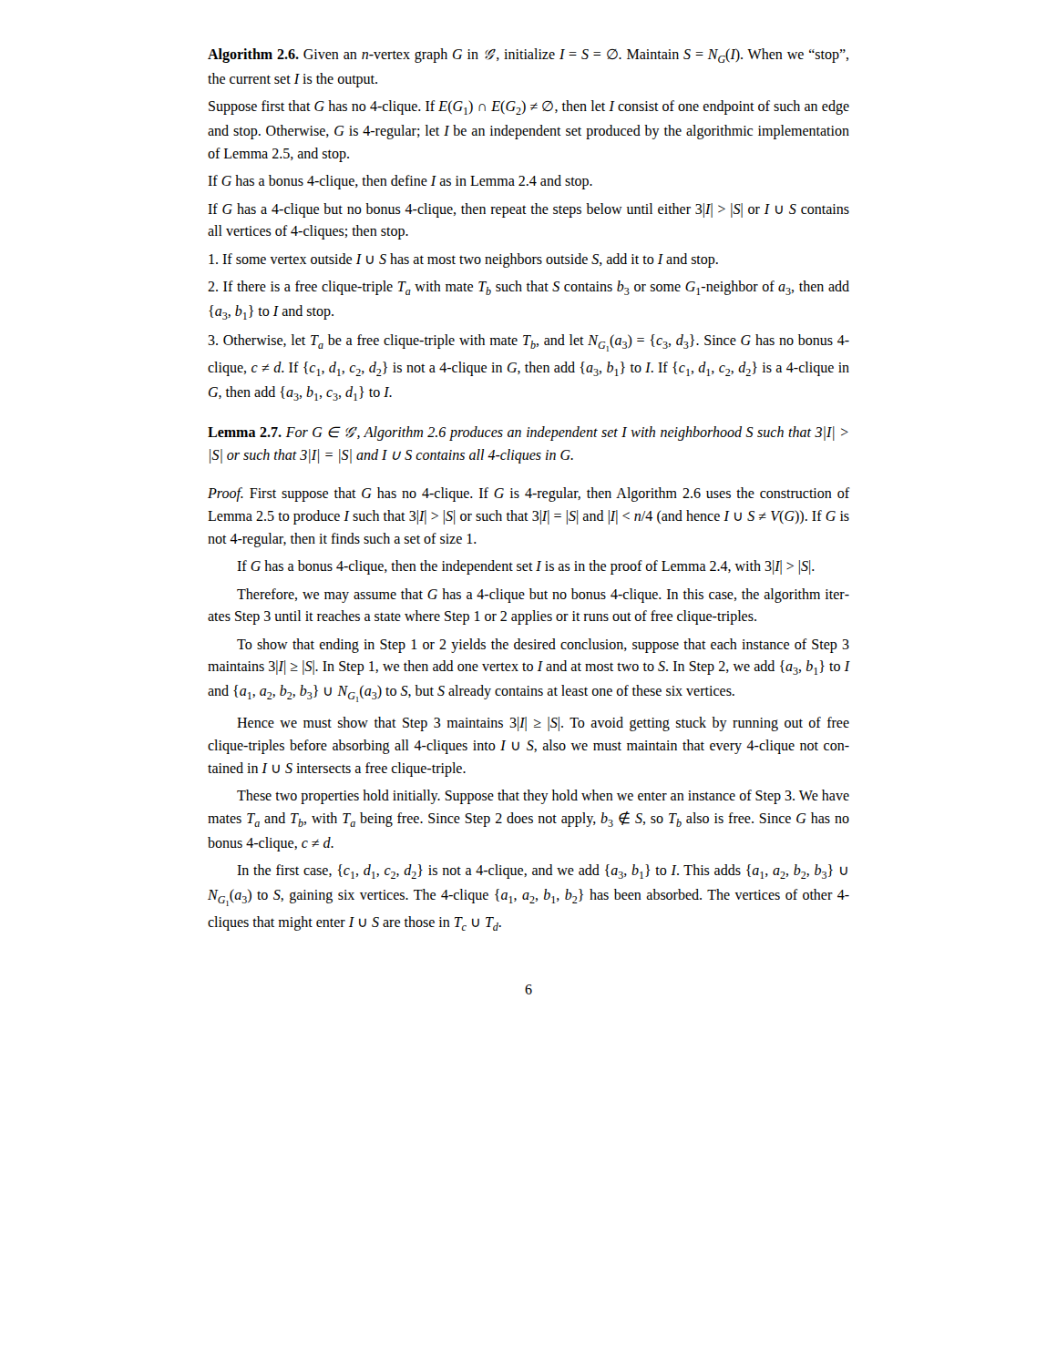Algorithm 2.6. Given an n-vertex graph G in 𝒢′, initialize I = S = ∅. Maintain S = NG(I). When we “stop”, the current set I is the output.
Suppose first that G has no 4-clique. If E(G1) ∩ E(G2) ≠ ∅, then let I consist of one endpoint of such an edge and stop. Otherwise, G is 4-regular; let I be an independent set produced by the algorithmic implementation of Lemma 2.5, and stop.
If G has a bonus 4-clique, then define I as in Lemma 2.4 and stop.
If G has a 4-clique but no bonus 4-clique, then repeat the steps below until either 3|I| > |S| or I ∪ S contains all vertices of 4-cliques; then stop.
1. If some vertex outside I ∪ S has at most two neighbors outside S, add it to I and stop.
2. If there is a free clique-triple Ta with mate Tb such that S contains b3 or some G1-neighbor of a3, then add {a3, b1} to I and stop.
3. Otherwise, let Ta be a free clique-triple with mate Tb, and let NG1(a3) = {c3, d3}. Since G has no bonus 4-clique, c ≠ d. If {c1, d1, c2, d2} is not a 4-clique in G, then add {a3, b1} to I. If {c1, d1, c2, d2} is a 4-clique in G, then add {a3, b1, c3, d1} to I.
Lemma 2.7. For G ∈ 𝒢′, Algorithm 2.6 produces an independent set I with neighborhood S such that 3|I| > |S| or such that 3|I| = |S| and I ∪ S contains all 4-cliques in G.
Proof. First suppose that G has no 4-clique. If G is 4-regular, then Algorithm 2.6 uses the construction of Lemma 2.5 to produce I such that 3|I| > |S| or such that 3|I| = |S| and |I| < n/4 (and hence I ∪ S ≠ V(G)). If G is not 4-regular, then it finds such a set of size 1.
If G has a bonus 4-clique, then the independent set I is as in the proof of Lemma 2.4, with 3|I| > |S|.
Therefore, we may assume that G has a 4-clique but no bonus 4-clique. In this case, the algorithm iterates Step 3 until it reaches a state where Step 1 or 2 applies or it runs out of free clique-triples.
To show that ending in Step 1 or 2 yields the desired conclusion, suppose that each instance of Step 3 maintains 3|I| ≥ |S|. In Step 1, we then add one vertex to I and at most two to S. In Step 2, we add {a3, b1} to I and {a1, a2, b2, b3} ∪ NG1(a3) to S, but S already contains at least one of these six vertices.
Hence we must show that Step 3 maintains 3|I| ≥ |S|. To avoid getting stuck by running out of free clique-triples before absorbing all 4-cliques into I ∪ S, also we must maintain that every 4-clique not contained in I ∪ S intersects a free clique-triple.
These two properties hold initially. Suppose that they hold when we enter an instance of Step 3. We have mates Ta and Tb, with Ta being free. Since Step 2 does not apply, b3 ∉ S, so Tb also is free. Since G has no bonus 4-clique, c ≠ d.
In the first case, {c1, d1, c2, d2} is not a 4-clique, and we add {a3, b1} to I. This adds {a1, a2, b2, b3} ∪ NG1(a3) to S, gaining six vertices. The 4-clique {a1, a2, b1, b2} has been absorbed. The vertices of other 4-cliques that might enter I ∪ S are those in Tc ∪ Td.
6